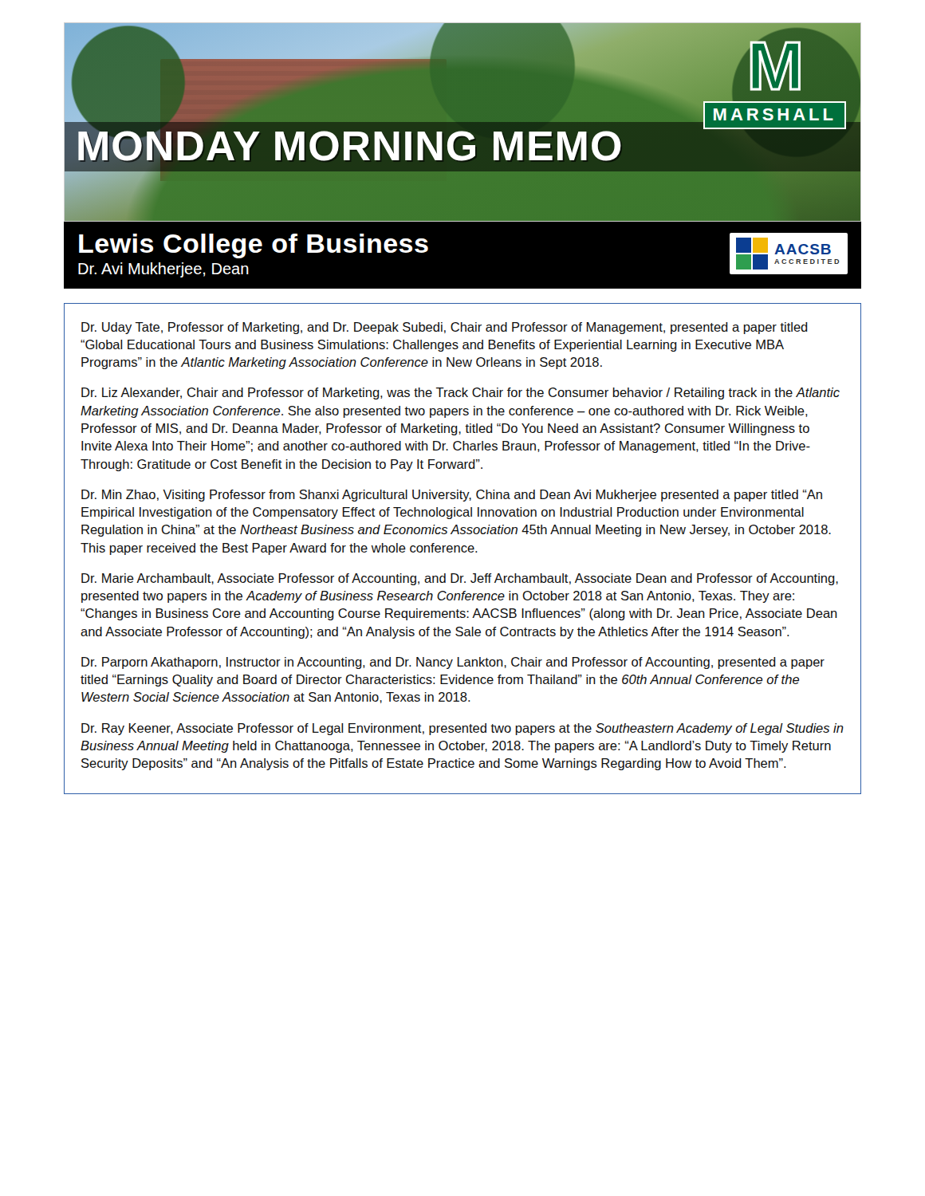M MARSHALL
MONDAY MORNING MEMO
Lewis College of Business
Dr. Avi Mukherjee, Dean
AACSB ACCREDITED
Dr. Uday Tate, Professor of Marketing, and Dr. Deepak Subedi, Chair and Professor of Management, presented a paper titled “Global Educational Tours and Business Simulations: Challenges and Benefits of Experiential Learning in Executive MBA Programs” in the Atlantic Marketing Association Conference in New Orleans in Sept 2018.
Dr. Liz Alexander, Chair and Professor of Marketing, was the Track Chair for the Consumer behavior / Retailing track in the Atlantic Marketing Association Conference. She also presented two papers in the conference – one co-authored with Dr. Rick Weible, Professor of MIS, and Dr. Deanna Mader, Professor of Marketing, titled “Do You Need an Assistant? Consumer Willingness to Invite Alexa Into Their Home”; and another co-authored with Dr. Charles Braun, Professor of Management, titled “In the Drive-Through: Gratitude or Cost Benefit in the Decision to Pay It Forward”.
Dr. Min Zhao, Visiting Professor from Shanxi Agricultural University, China and Dean Avi Mukherjee presented a paper titled “An Empirical Investigation of the Compensatory Effect of Technological Innovation on Industrial Production under Environmental Regulation in China” at the Northeast Business and Economics Association 45th Annual Meeting in New Jersey, in October 2018. This paper received the Best Paper Award for the whole conference.
Dr. Marie Archambault, Associate Professor of Accounting, and Dr. Jeff Archambault, Associate Dean and Professor of Accounting, presented two papers in the Academy of Business Research Conference in October 2018 at San Antonio, Texas. They are: “Changes in Business Core and Accounting Course Requirements: AACSB Influences” (along with Dr. Jean Price, Associate Dean and Associate Professor of Accounting); and “An Analysis of the Sale of Contracts by the Athletics After the 1914 Season”.
Dr. Parporn Akathaporn, Instructor in Accounting, and Dr. Nancy Lankton, Chair and Professor of Accounting, presented a paper titled “Earnings Quality and Board of Director Characteristics: Evidence from Thailand” in the 60th Annual Conference of the Western Social Science Association at San Antonio, Texas in 2018.
Dr. Ray Keener, Associate Professor of Legal Environment, presented two papers at the Southeastern Academy of Legal Studies in Business Annual Meeting held in Chattanooga, Tennessee in October, 2018. The papers are: “A Landlord’s Duty to Timely Return Security Deposits” and “An Analysis of the Pitfalls of Estate Practice and Some Warnings Regarding How to Avoid Them”.